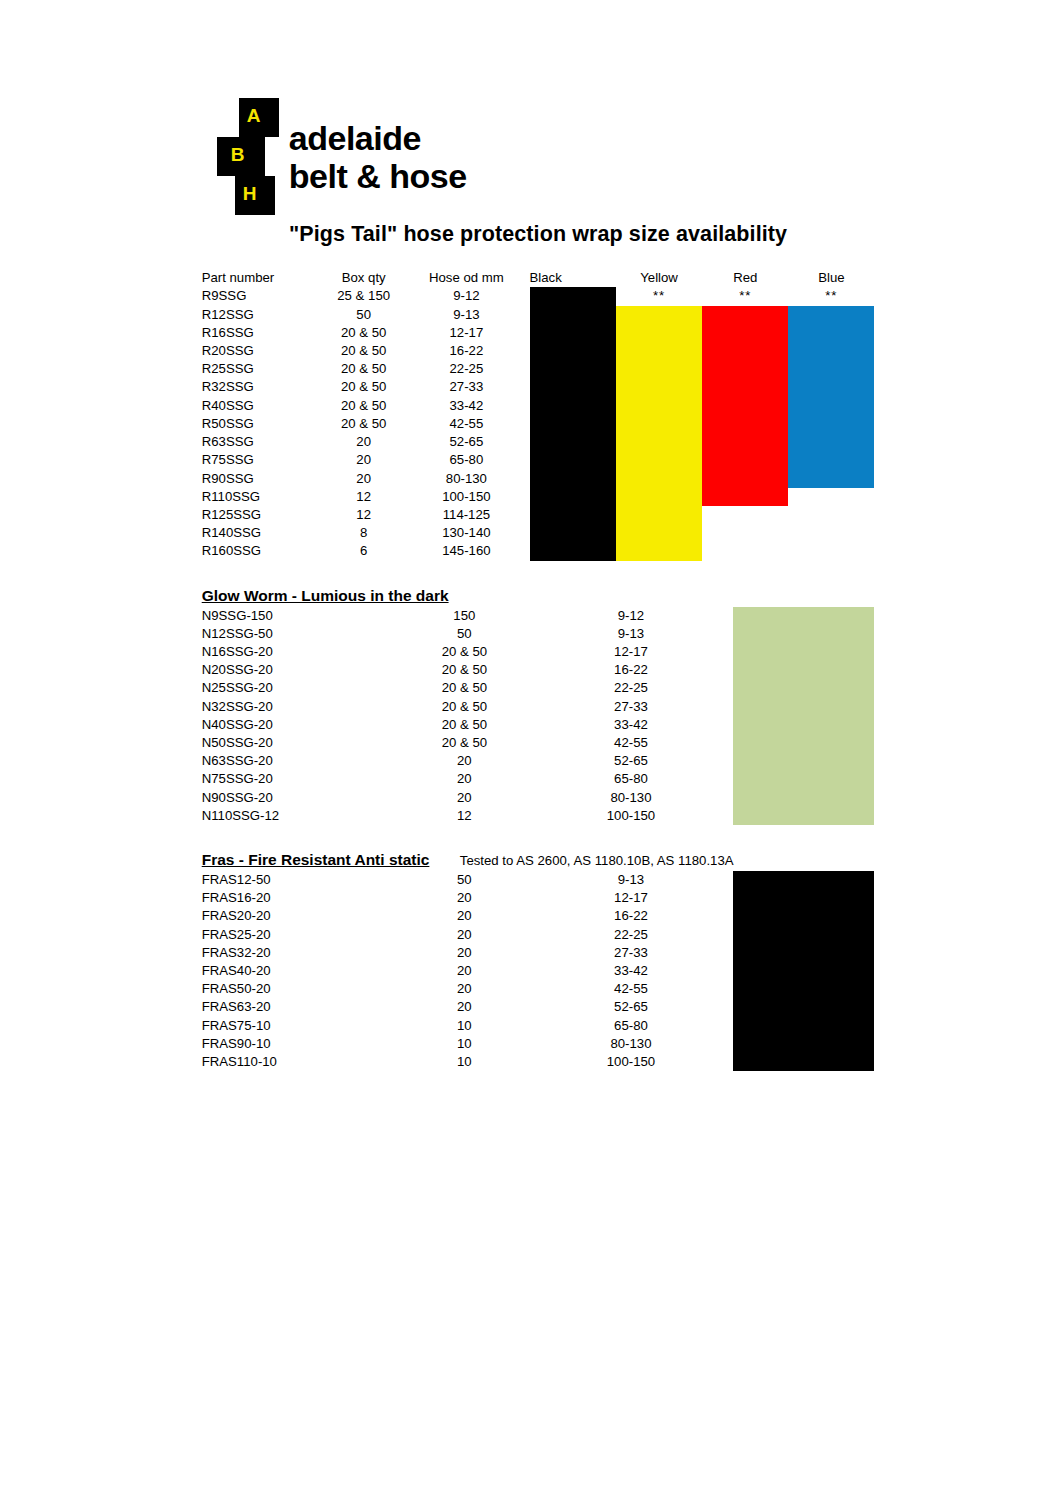A
B
H
adelaide
belt & hose
"Pigs Tail" hose protection wrap size availability
| Part number | Box qty | Hose od mm | | Black | Yellow | Red | Blue |
| --- | --- | --- | --- | --- | --- | --- | --- |
| R9SSG | 25 & 150 | 9-12 | | | ** | ** | ** |
| R12SSG | 50 | 9-13 | | | | | |
| R16SSG | 20 & 50 | 12-17 | | | | | |
| R20SSG | 20 & 50 | 16-22 | | | | | |
| R25SSG | 20 & 50 | 22-25 | | | | | |
| R32SSG | 20 & 50 | 27-33 | | | | | |
| R40SSG | 20 & 50 | 33-42 | | | | | |
| R50SSG | 20 & 50 | 42-55 | | | | | |
| R63SSG | 20 | 52-65 | | | | | |
| R75SSG | 20 | 65-80 | | | | | |
| R90SSG | 20 | 80-130 | | | | | |
| R110SSG | 12 | 100-150 | | | | | |
| R125SSG | 12 | 114-125 | | | | | |
| R140SSG | 8 | 130-140 | | | | | |
| R160SSG | 6 | 145-160 | | | | | |
Glow Worm - Lumious in the dark
| N9SSG-150 | 150 | 9-12 | | |
| N12SSG-50 | 50 | 9-13 | | |
| N16SSG-20 | 20 & 50 | 12-17 | | |
| N20SSG-20 | 20 & 50 | 16-22 | | |
| N25SSG-20 | 20 & 50 | 22-25 | | |
| N32SSG-20 | 20 & 50 | 27-33 | | |
| N40SSG-20 | 20 & 50 | 33-42 | | |
| N50SSG-20 | 20 & 50 | 42-55 | | |
| N63SSG-20 | 20 | 52-65 | | |
| N75SSG-20 | 20 | 65-80 | | |
| N90SSG-20 | 20 | 80-130 | | |
| N110SSG-12 | 12 | 100-150 | | |
Fras - Fire Resistant Anti static
Tested to AS 2600, AS 1180.10B, AS 1180.13A
| FRAS12-50 | 50 | 9-13 | | |
| FRAS16-20 | 20 | 12-17 | | |
| FRAS20-20 | 20 | 16-22 | | |
| FRAS25-20 | 20 | 22-25 | | |
| FRAS32-20 | 20 | 27-33 | | |
| FRAS40-20 | 20 | 33-42 | | |
| FRAS50-20 | 20 | 42-55 | | |
| FRAS63-20 | 20 | 52-65 | | |
| FRAS75-10 | 10 | 65-80 | | |
| FRAS90-10 | 10 | 80-130 | | |
| FRAS110-10 | 10 | 100-150 | | |